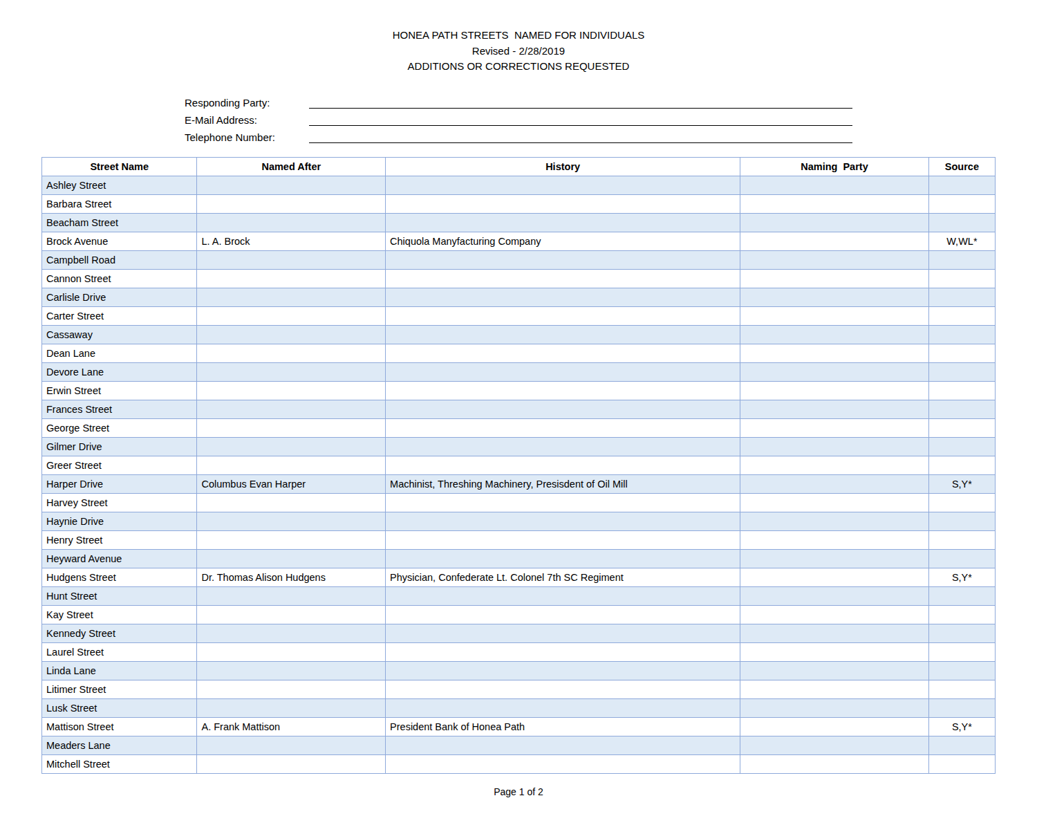HONEA PATH STREETS NAMED FOR INDIVIDUALS
Revised - 2/28/2019
ADDITIONS OR CORRECTIONS REQUESTED
Responding Party:
E-Mail Address:
Telephone Number:
| Street Name | Named After | History | Naming Party | Source |
| --- | --- | --- | --- | --- |
| Ashley Street | | | | |
| Barbara Street | | | | |
| Beacham Street | | | | |
| Brock Avenue | L. A. Brock | Chiquola Manyfacturing Company | | W,WL* |
| Campbell Road | | | | |
| Cannon Street | | | | |
| Carlisle Drive | | | | |
| Carter Street | | | | |
| Cassaway | | | | |
| Dean Lane | | | | |
| Devore Lane | | | | |
| Erwin Street | | | | |
| Frances Street | | | | |
| George Street | | | | |
| Gilmer Drive | | | | |
| Greer Street | | | | |
| Harper Drive | Columbus Evan Harper | Machinist, Threshing Machinery, Presisdent of Oil Mill | | S,Y* |
| Harvey Street | | | | |
| Haynie Drive | | | | |
| Henry Street | | | | |
| Heyward Avenue | | | | |
| Hudgens Street | Dr. Thomas Alison Hudgens | Physician, Confederate Lt. Colonel 7th SC Regiment | | S,Y* |
| Hunt Street | | | | |
| Kay Street | | | | |
| Kennedy Street | | | | |
| Laurel Street | | | | |
| Linda Lane | | | | |
| Litimer Street | | | | |
| Lusk Street | | | | |
| Mattison Street | A. Frank Mattison | President Bank of Honea Path | | S,Y* |
| Meaders Lane | | | | |
| Mitchell Street | | | | |
Page 1 of 2